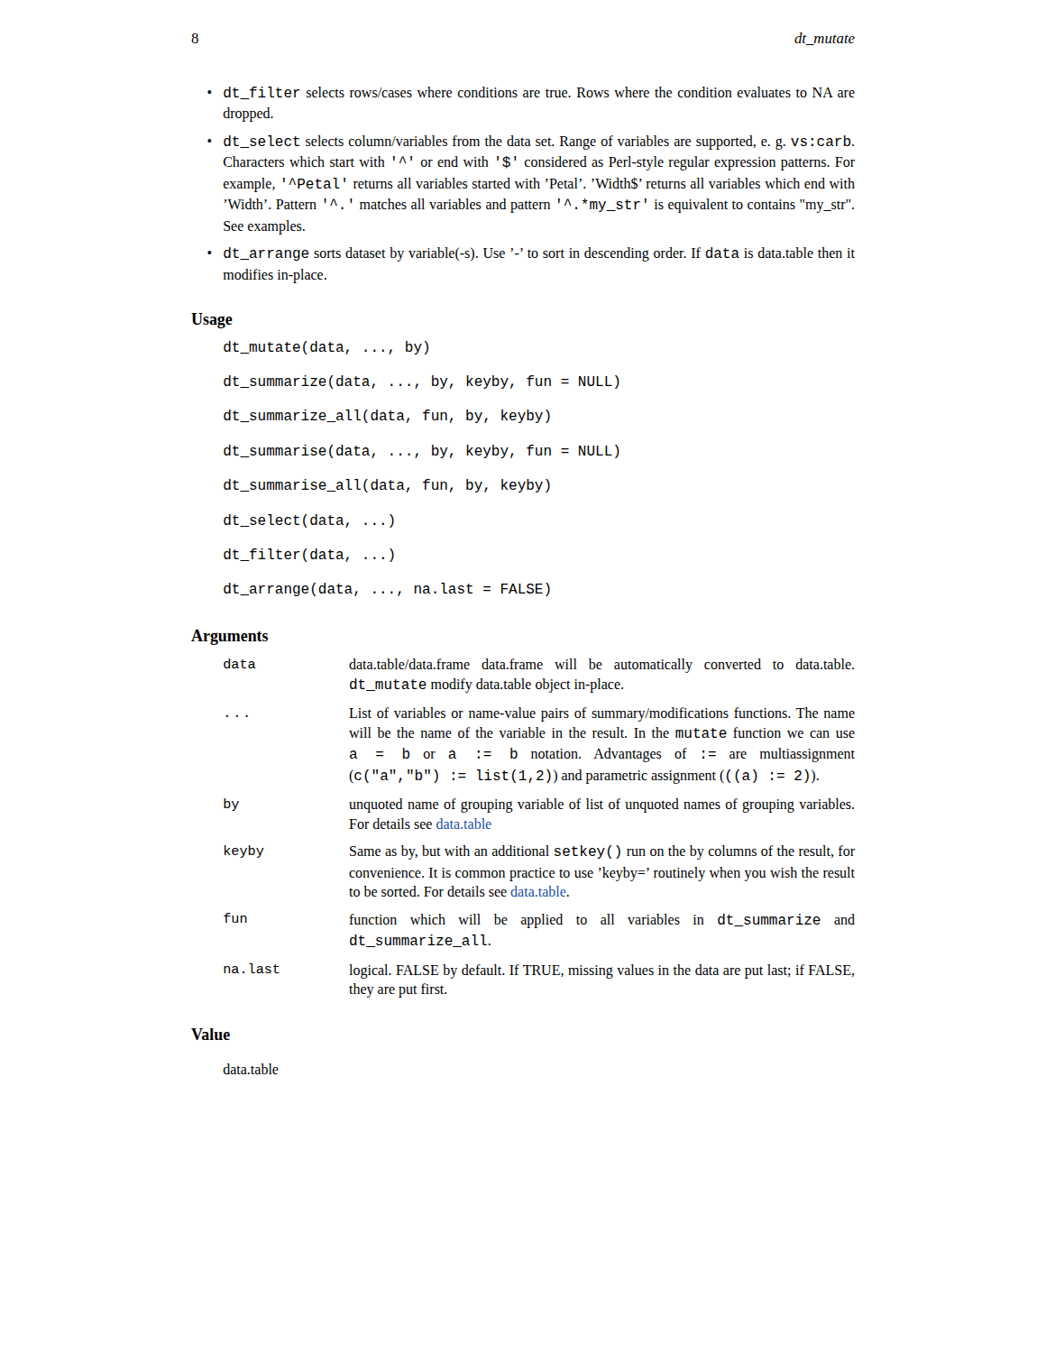8 dt_mutate
dt_filter selects rows/cases where conditions are true. Rows where the condition evaluates to NA are dropped.
dt_select selects column/variables from the data set. Range of variables are supported, e. g. vs:carb. Characters which start with '^' or end with '$' considered as Perl-style regular expression patterns. For example, '^Petal' returns all variables started with ’Petal’. ’Width$’ returns all variables which end with ’Width’. Pattern '^.' matches all variables and pattern '^.*my_str' is equivalent to contains "my_str". See examples.
dt_arrange sorts dataset by variable(-s). Use ’-’ to sort in descending order. If data is data.table then it modifies in-place.
Usage
dt_mutate(data, ..., by)
dt_summarize(data, ..., by, keyby, fun = NULL)
dt_summarize_all(data, fun, by, keyby)
dt_summarise(data, ..., by, keyby, fun = NULL)
dt_summarise_all(data, fun, by, keyby)
dt_select(data, ...)
dt_filter(data, ...)
dt_arrange(data, ..., na.last = FALSE)
Arguments
data
data.table/data.frame data.frame will be automatically converted to data.table. dt_mutate modify data.table object in-place.
...
List of variables or name-value pairs of summary/modifications functions. The name will be the name of the variable in the result. In the mutate function we can use a = b or a := b notation. Advantages of := are multiassignment (c("a","b") := list(1,2)) and parametric assignment (((a) := 2)).
by
unquoted name of grouping variable of list of unquoted names of grouping variables. For details see data.table
keyby
Same as by, but with an additional setkey() run on the by columns of the result, for convenience. It is common practice to use ’keyby=’ routinely when you wish the result to be sorted. For details see data.table.
fun
function which will be applied to all variables in dt_summarize and dt_summarize_all.
na.last
logical. FALSE by default. If TRUE, missing values in the data are put last; if FALSE, they are put first.
Value
data.table